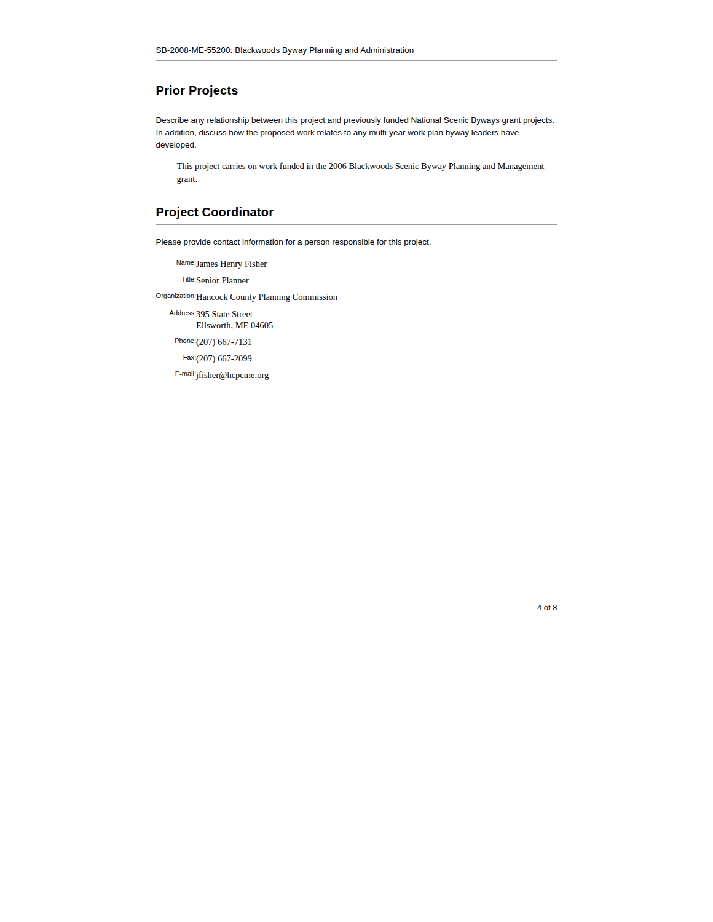SB-2008-ME-55200: Blackwoods Byway Planning and Administration
Prior Projects
Describe any relationship between this project and previously funded National Scenic Byways grant projects. In addition, discuss how the proposed work relates to any multi-year work plan byway leaders have developed.
This project carries on work funded in the 2006 Blackwoods Scenic Byway Planning and Management grant.
Project Coordinator
Please provide contact information for a person responsible for this project.
| Name: | James Henry Fisher |
| Title: | Senior Planner |
| Organization: | Hancock County Planning Commission |
| Address: | 395 State Street Ellsworth, ME 04605 |
| Phone: | (207) 667-7131 |
| Fax: | (207) 667-2099 |
| E-mail: | jfisher@hcpcme.org |
4 of 8